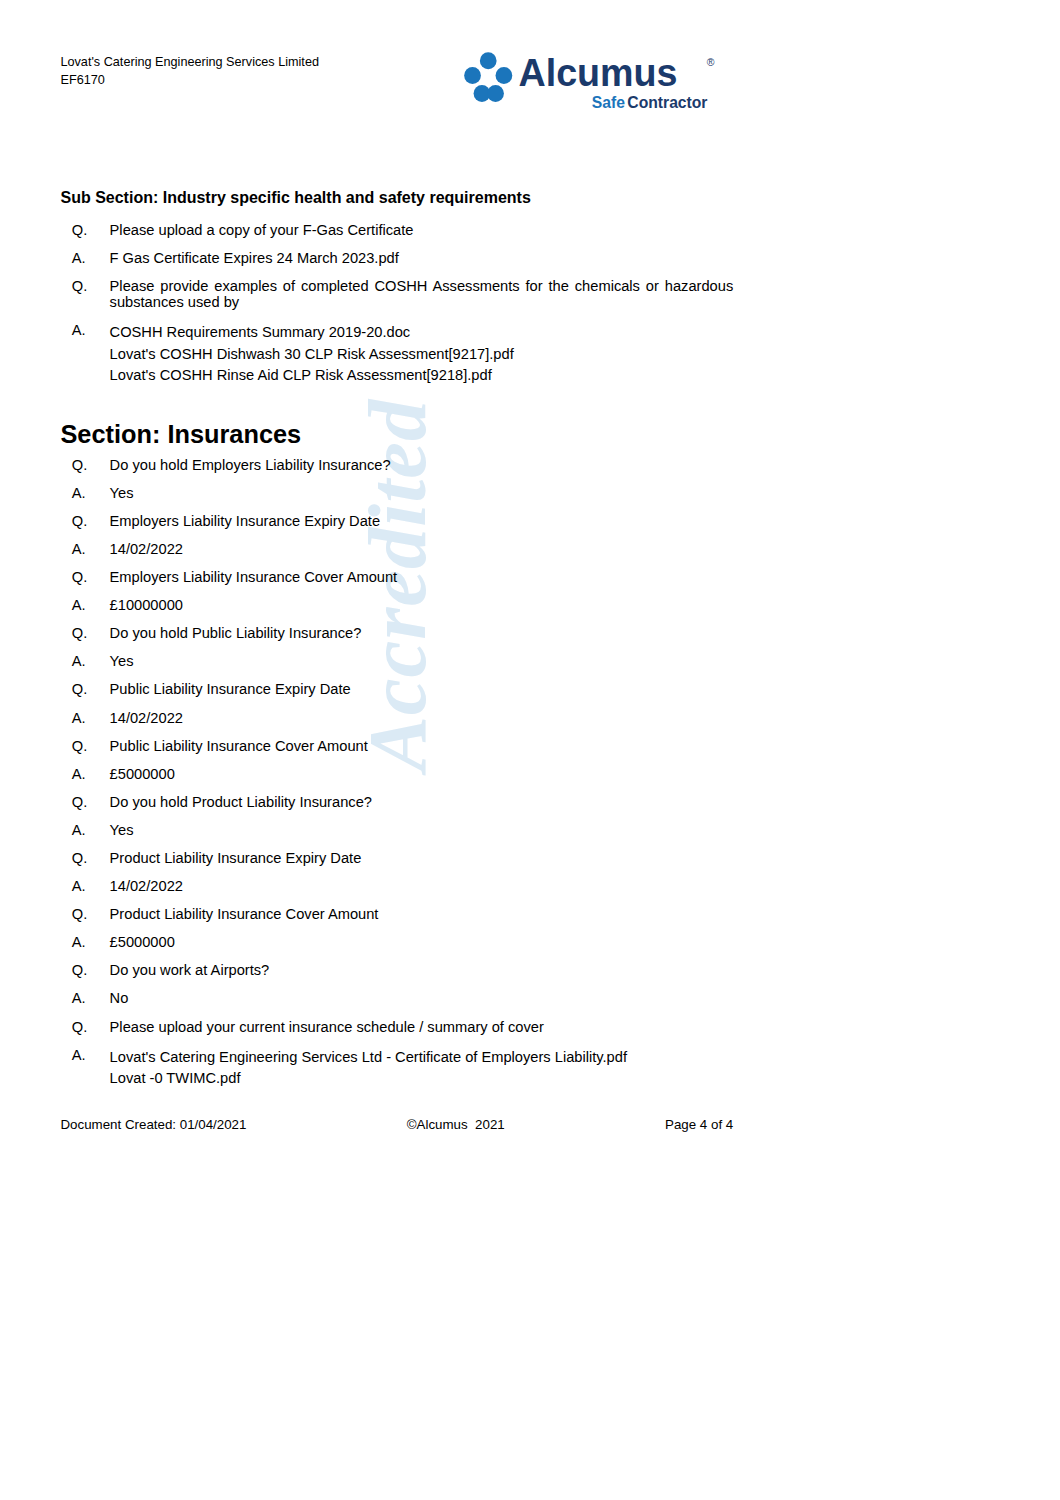Accredited
Lovat's Catering Engineering Services Limited
EF6170
Sub Section: Industry specific health and safety requirements
Q.
Please upload a copy of your F-Gas Certificate
A.
F Gas Certificate Expires 24 March 2023.pdf
Q.
Please provide examples of completed COSHH Assessments for the chemicals or hazardous substances used by
A.
COSHH Requirements Summary 2019-20.doc
Lovat's COSHH Dishwash 30 CLP Risk Assessment[9217].pdf
Lovat's COSHH Rinse Aid CLP Risk Assessment[9218].pdf
Section: Insurances
Q.
Do you hold Employers Liability Insurance?
A.
Yes
Q.
Employers Liability Insurance Expiry Date
A.
14/02/2022
Q.
Employers Liability Insurance Cover Amount
A.
£10000000
Q.
Do you hold Public Liability Insurance?
A.
Yes
Q.
Public Liability Insurance Expiry Date
A.
14/02/2022
Q.
Public Liability Insurance Cover Amount
A.
£5000000
Q.
Do you hold Product Liability Insurance?
A.
Yes
Q.
Product Liability Insurance Expiry Date
A.
14/02/2022
Q.
Product Liability Insurance Cover Amount
A.
£5000000
Q.
Do you work at Airports?
A.
No
Q.
Please upload your current insurance schedule / summary of cover
A.
Lovat's Catering Engineering Services Ltd - Certificate of Employers Liability.pdf
Lovat -0 TWIMC.pdf
Document Created: 01/04/2021
©Alcumus 2021
Page 4 of 4